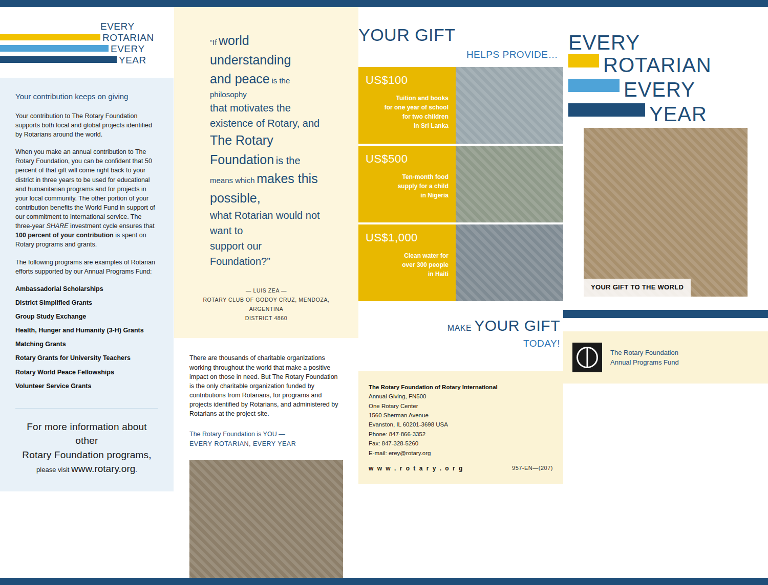EVERY ROTARIAN EVERY YEAR
Your contribution keeps on giving
Your contribution to The Rotary Foundation supports both local and global projects identified by Rotarians around the world.
When you make an annual contribution to The Rotary Foundation, you can be confident that 50 percent of that gift will come right back to your district in three years to be used for educational and humanitarian programs and for projects in your local community. The other portion of your contribution benefits the World Fund in support of our commitment to international service. The three-year SHARE investment cycle ensures that 100 percent of your contribution is spent on Rotary programs and grants.
The following programs are examples of Rotarian efforts supported by our Annual Programs Fund:
Ambassadorial Scholarships
District Simplified Grants
Group Study Exchange
Health, Hunger and Humanity (3-H) Grants
Matching Grants
Rotary Grants for University Teachers
Rotary World Peace Fellowships
Volunteer Service Grants
For more information about other
Rotary Foundation programs,
please visit www.rotary.org.
“If world understanding
and peace is the philosophy
that motivates the existence of Rotary, and
The Rotary Foundation is the
means which makes this possible,
what Rotarian would not want to
support our Foundation?”
— LUIS ZEA —
ROTARY CLUB OF GODOY CRUZ, MENDOZA, ARGENTINA
DISTRICT 4860
There are thousands of charitable organizations working throughout the world that make a positive impact on those in need. But The Rotary Foundation is the only charitable organization funded by contributions from Rotarians, for programs and projects identified by Rotarians, and administered by Rotarians at the project site.
The Rotary Foundation is YOU —
EVERY ROTARIAN, EVERY YEAR
Photograph: A Rotarian seated with a community member, talking together indoors beneath a Rotary emblem.
YOUR GIFT
HELPS PROVIDE…
US$100
Tuition and books
for one year of school
for two children
in Sri Lanka
Photograph: A schoolboy in uniform reading a book at a desk.
US$500
Ten-month food
supply for a child
in Nigeria
Photograph: Children gathered around bowls and containers of food.
US$1,000
Clean water for
over 300 people
in Haiti
Photograph: People collecting clean water at a community well.
MAKE YOUR GIFT
TODAY!
The Rotary Foundation of Rotary International
Annual Giving, FN500
One Rotary Center
1560 Sherman Avenue
Evanston, IL 60201-3698 USA
Phone: 847-866-3352
Fax: 847-328-5260
E-mail: erey@rotary.org
957-EN—(207)
w w w . r o t a r y . o r g
EVERY ROTARIAN EVERY YEAR
Photograph: Volunteers in hats working together with shovels at an outdoor construction site.
YOUR GIFT TO THE WORLD
The Rotary Foundation
Annual Programs Fund